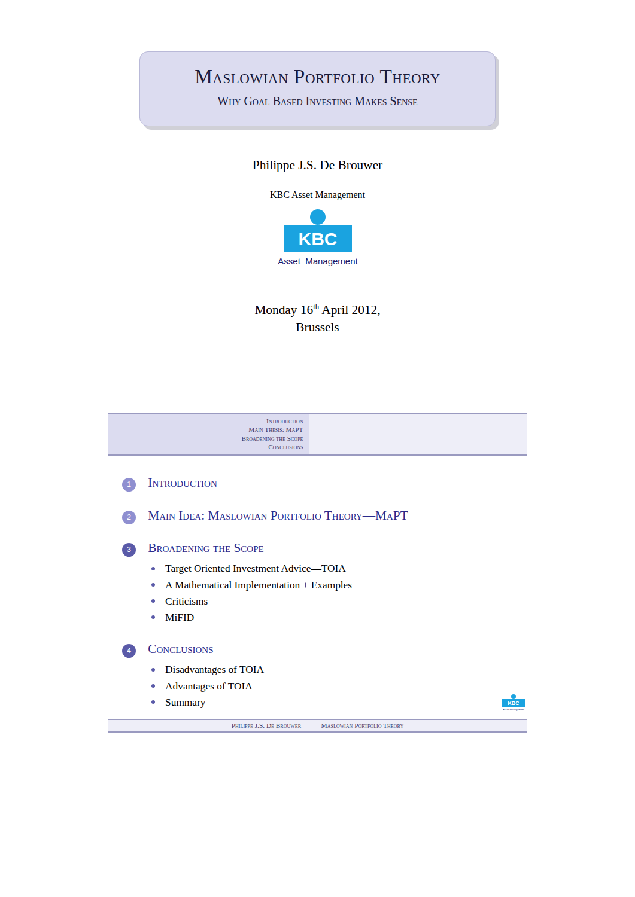Maslowian Portfolio Theory
Why Goal Based Investing Makes Sense
Philippe J.S. De Brouwer
KBC Asset Management
KBC Asset Management
Monday 16th April 2012,
Brussels
Introduction
Main Thesis: MaPT
Broadening the Scope
Conclusions
Introduction
Main Idea: Maslowian Portfolio Theory—MaPT
Broadening the Scope
Target Oriented Investment Advice—TOIA
A Mathematical Implementation + Examples
Criticisms
MiFID
Conclusions
Disadvantages of TOIA
Advantages of TOIA
Summary
KBC Asset Management
Philippe J.S. De Brouwer Maslowian Portfolio Theory